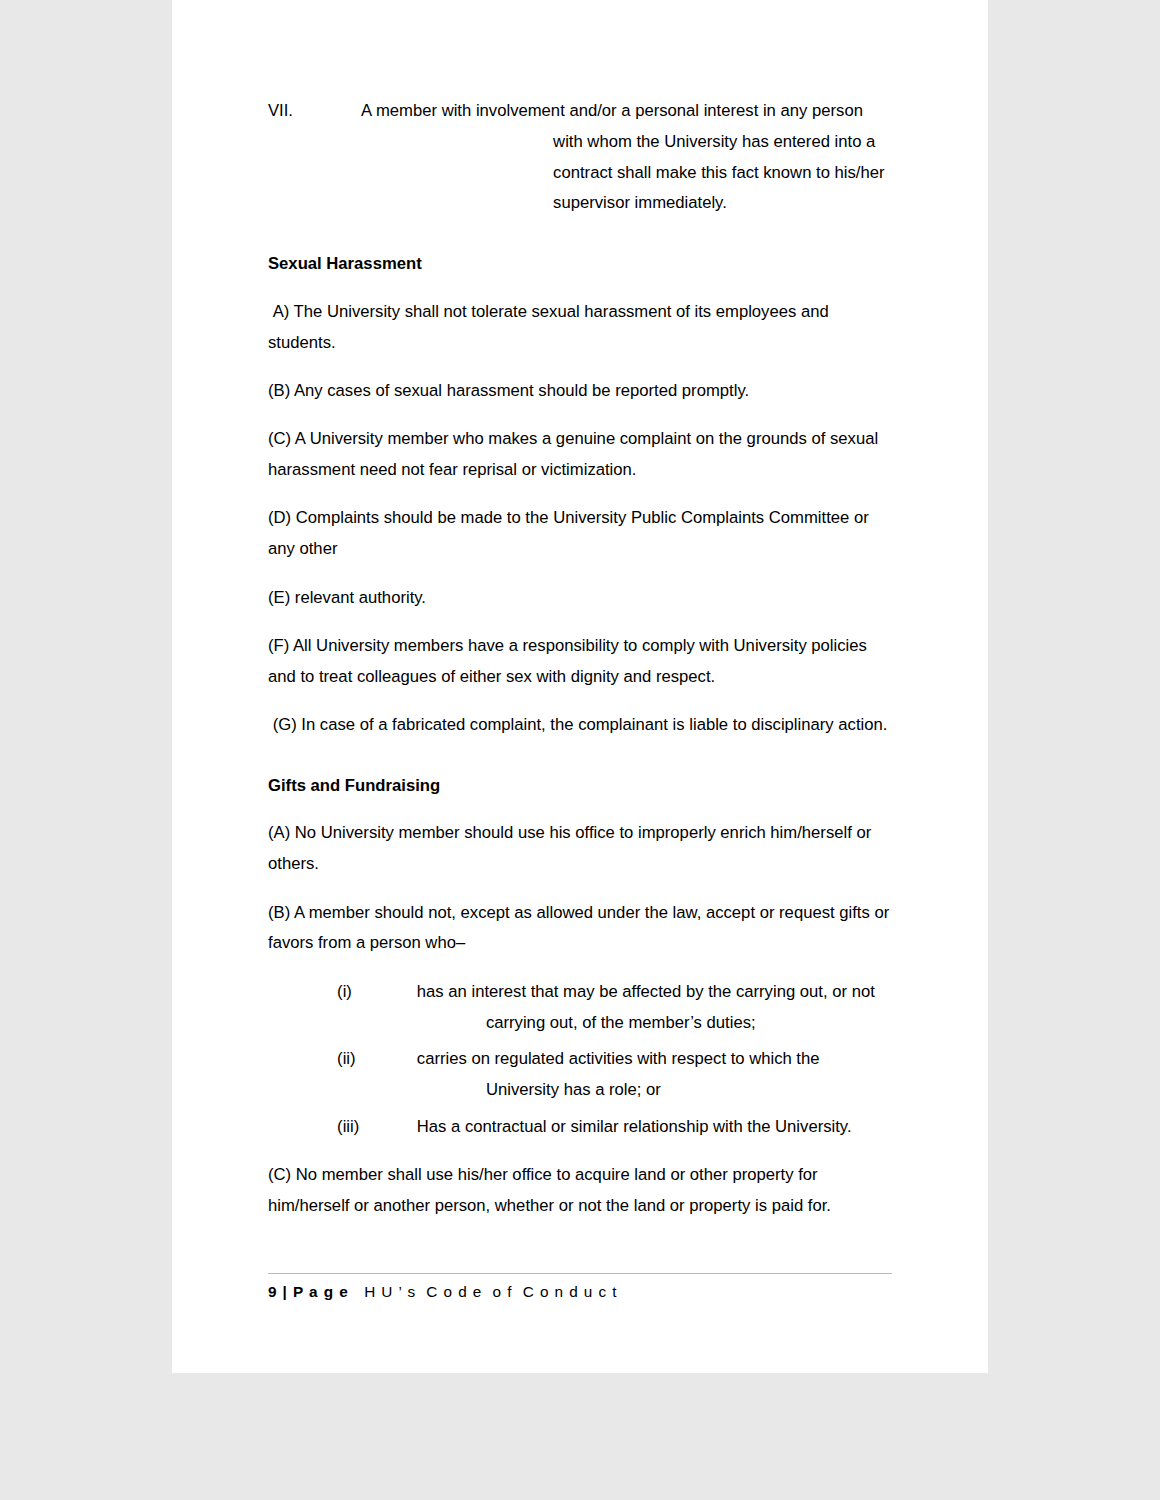VII.
A member with involvement and/or a personal interest in any person with whom the University has entered into a contract shall make this fact known to his/her supervisor immediately.
Sexual Harassment
A) The University shall not tolerate sexual harassment of its employees and students.
(B) Any cases of sexual harassment should be reported promptly.
(C) A University member who makes a genuine complaint on the grounds of sexual harassment need not fear reprisal or victimization.
(D) Complaints should be made to the University Public Complaints Committee or any other
(E) relevant authority.
(F) All University members have a responsibility to comply with University policies and to treat colleagues of either sex with dignity and respect.
(G) In case of a fabricated complaint, the complainant is liable to disciplinary action.
Gifts and Fundraising
(A) No University member should use his office to improperly enrich him/herself or others.
(B) A member should not, except as allowed under the law, accept or request gifts or favors from a person who–
(i)
has an interest that may be affected by the carrying out, or not carrying out, of the member’s duties;
(ii)
carries on regulated activities with respect to which the University has a role; or
(iii)
Has a contractual or similar relationship with the University.
(C) No member shall use his/her office to acquire land or other property for him/herself or another person, whether or not the land or property is paid for.
9 | P a g e H U ’ s C o d e o f C o n d u c t